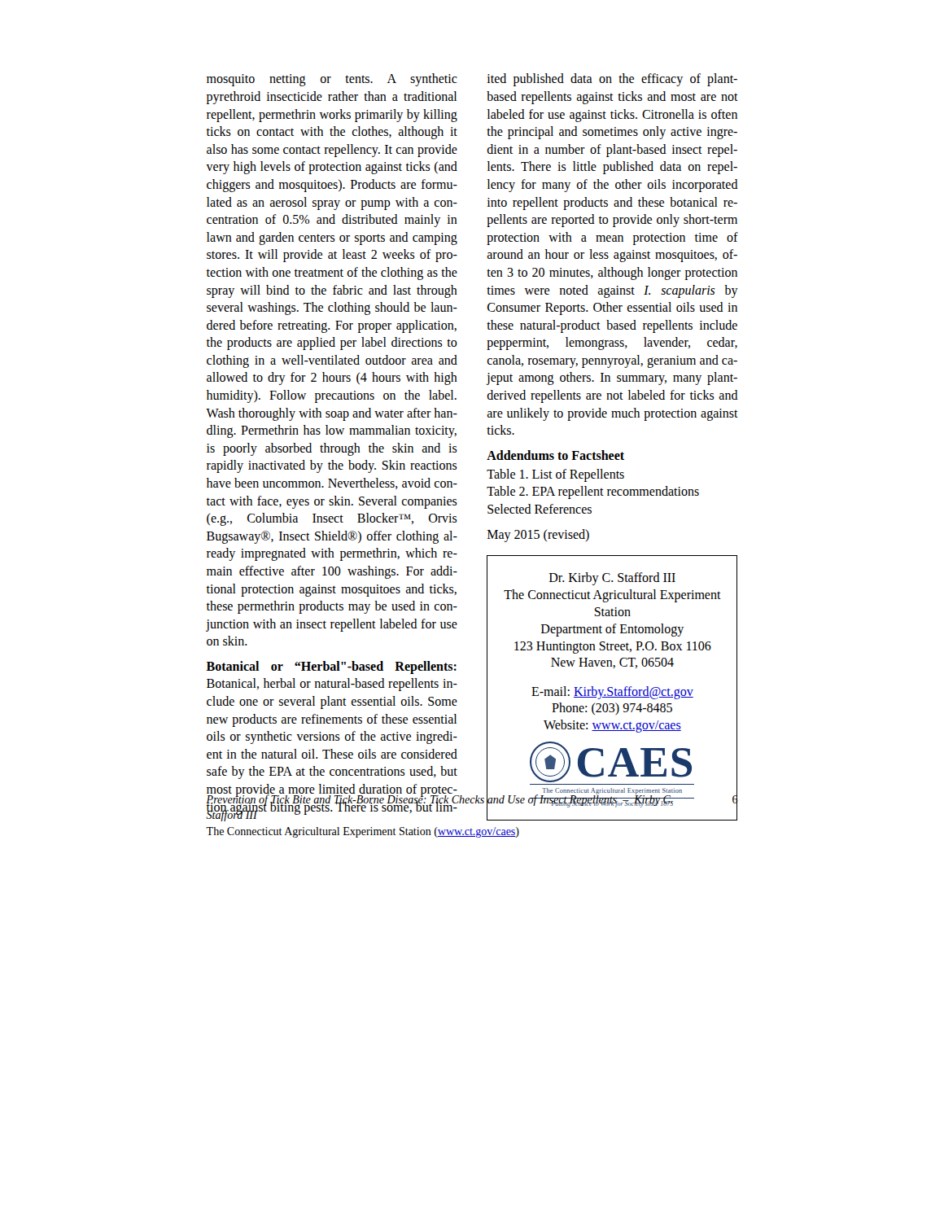mosquito netting or tents. A synthetic pyrethroid insecticide rather than a traditional repellent, permethrin works primarily by killing ticks on contact with the clothes, although it also has some contact repellency. It can provide very high levels of protection against ticks (and chiggers and mosquitoes). Products are formulated as an aerosol spray or pump with a concentration of 0.5% and distributed mainly in lawn and garden centers or sports and camping stores. It will provide at least 2 weeks of protection with one treatment of the clothing as the spray will bind to the fabric and last through several washings. The clothing should be laundered before retreating. For proper application, the products are applied per label directions to clothing in a well-ventilated outdoor area and allowed to dry for 2 hours (4 hours with high humidity). Follow precautions on the label. Wash thoroughly with soap and water after handling. Permethrin has low mammalian toxicity, is poorly absorbed through the skin and is rapidly inactivated by the body. Skin reactions have been uncommon. Nevertheless, avoid contact with face, eyes or skin. Several companies (e.g., Columbia Insect Blocker™, Orvis Bugsaway®, Insect Shield®) offer clothing already impregnated with permethrin, which remain effective after 100 washings. For additional protection against mosquitoes and ticks, these permethrin products may be used in conjunction with an insect repellent labeled for use on skin.
Botanical or “Herbal"-based Repellents: Botanical, herbal or natural-based repellents include one or several plant essential oils. Some new products are refinements of these essential oils or synthetic versions of the active ingredient in the natural oil. These oils are considered safe by the EPA at the concentrations used, but most provide a more limited duration of protection against biting pests. There is some, but limited published data on the efficacy of plant-based repellents against ticks and most are not labeled for use against ticks. Citronella is often the principal and sometimes only active ingredient in a number of plant-based insect repellents. There is little published data on repellency for many of the other oils incorporated into repellent products and these botanical repellents are reported to provide only short-term protection with a mean protection time of around an hour or less against mosquitoes, often 3 to 20 minutes, although longer protection times were noted against I. scapularis by Consumer Reports. Other essential oils used in these natural-product based repellents include peppermint, lemongrass, lavender, cedar, canola, rosemary, pennyroyal, geranium and cajeput among others. In summary, many plant-derived repellents are not labeled for ticks and are unlikely to provide much protection against ticks.
Addendums to Factsheet
Table 1. List of Repellents
Table 2. EPA repellent recommendations
Selected References
May 2015 (revised)
Dr. Kirby C. Stafford III
The Connecticut Agricultural Experiment Station
Department of Entomology
123 Huntington Street, P.O. Box 1106
New Haven, CT, 06504
E-mail: Kirby.Stafford@ct.gov
Phone: (203) 974-8485
Website: www.ct.gov/caes
CAES
The Connecticut Agricultural Experiment Station
Putting Science to Work for Society since 1875
Prevention of Tick Bite and Tick-Borne Disease: Tick Checks and Use of Insect Repellents – Kirby C. Stafford III
6
The Connecticut Agricultural Experiment Station (www.ct.gov/caes)